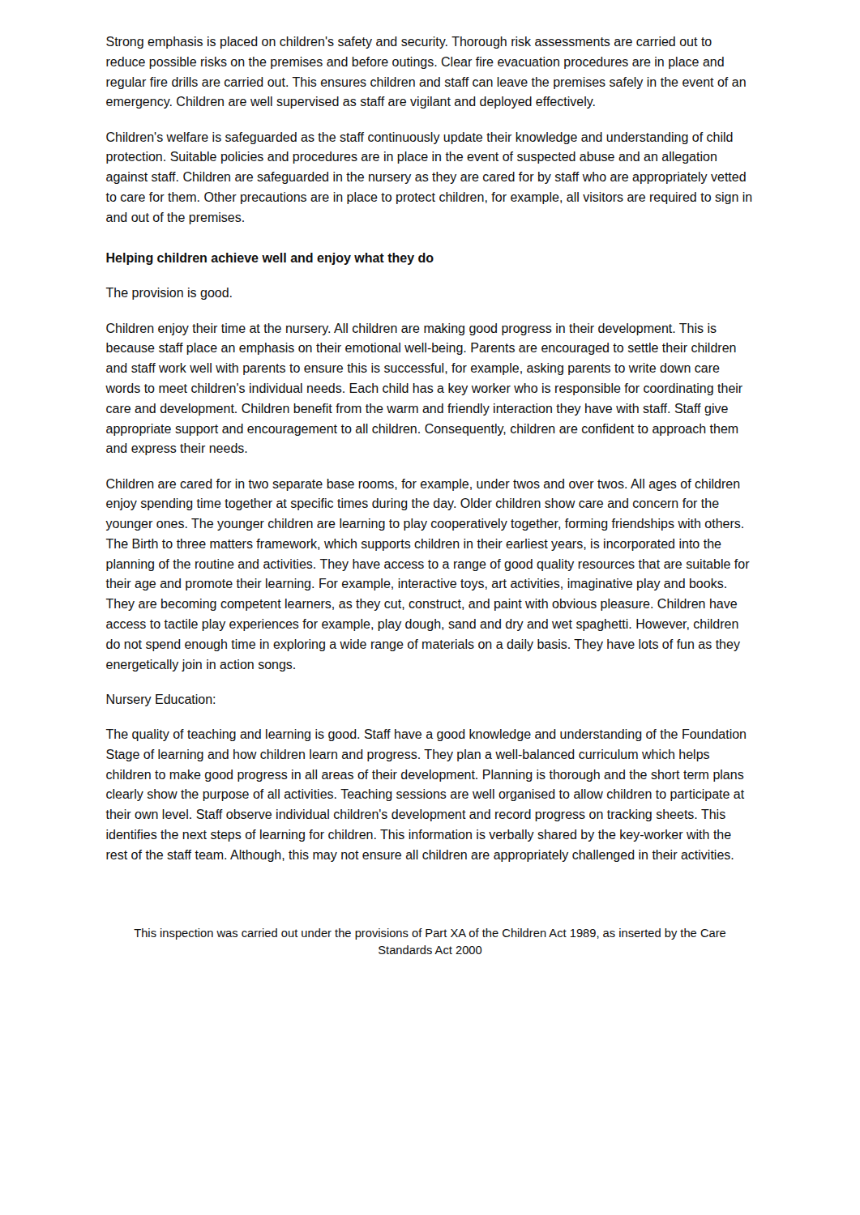Strong emphasis is placed on children's safety and security. Thorough risk assessments are carried out to reduce possible risks on the premises and before outings. Clear fire evacuation procedures are in place and regular fire drills are carried out. This ensures children and staff can leave the premises safely in the event of an emergency. Children are well supervised as staff are vigilant and deployed effectively.
Children's welfare is safeguarded as the staff continuously update their knowledge and understanding of child protection. Suitable policies and procedures are in place in the event of suspected abuse and an allegation against staff. Children are safeguarded in the nursery as they are cared for by staff who are appropriately vetted to care for them. Other precautions are in place to protect children, for example, all visitors are required to sign in and out of the premises.
Helping children achieve well and enjoy what they do
The provision is good.
Children enjoy their time at the nursery. All children are making good progress in their development. This is because staff place an emphasis on their emotional well-being. Parents are encouraged to settle their children and staff work well with parents to ensure this is successful, for example, asking parents to write down care words to meet children's individual needs. Each child has a key worker who is responsible for coordinating their care and development. Children benefit from the warm and friendly interaction they have with staff. Staff give appropriate support and encouragement to all children. Consequently, children are confident to approach them and express their needs.
Children are cared for in two separate base rooms, for example, under twos and over twos. All ages of children enjoy spending time together at specific times during the day. Older children show care and concern for the younger ones. The younger children are learning to play cooperatively together, forming friendships with others. The Birth to three matters framework, which supports children in their earliest years, is incorporated into the planning of the routine and activities. They have access to a range of good quality resources that are suitable for their age and promote their learning. For example, interactive toys, art activities, imaginative play and books. They are becoming competent learners, as they cut, construct, and paint with obvious pleasure. Children have access to tactile play experiences for example, play dough, sand and dry and wet spaghetti. However, children do not spend enough time in exploring a wide range of materials on a daily basis. They have lots of fun as they energetically join in action songs.
Nursery Education:
The quality of teaching and learning is good. Staff have a good knowledge and understanding of the Foundation Stage of learning and how children learn and progress. They plan a well-balanced curriculum which helps children to make good progress in all areas of their development. Planning is thorough and the short term plans clearly show the purpose of all activities. Teaching sessions are well organised to allow children to participate at their own level. Staff observe individual children's development and record progress on tracking sheets. This identifies the next steps of learning for children. This information is verbally shared by the key-worker with the rest of the staff team. Although, this may not ensure all children are appropriately challenged in their activities.
This inspection was carried out under the provisions of Part XA of the Children Act 1989, as inserted by the Care Standards Act 2000